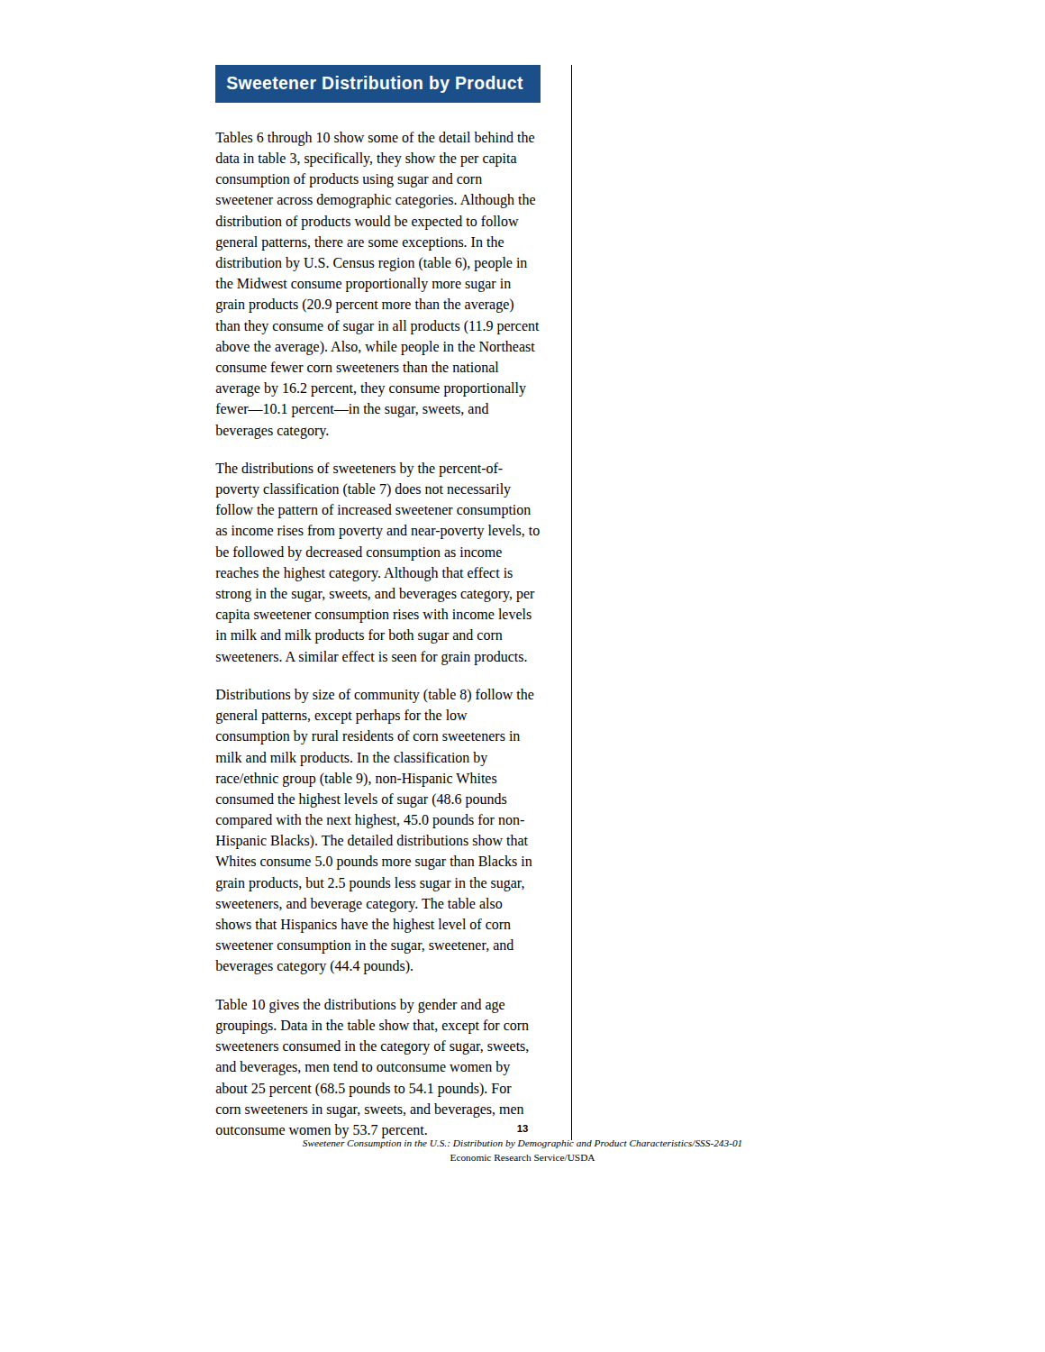Sweetener Distribution by Product
Tables 6 through 10 show some of the detail behind the data in table 3, specifically, they show the per capita consumption of products using sugar and corn sweetener across demographic categories. Although the distribution of products would be expected to follow general patterns, there are some exceptions. In the distribution by U.S. Census region (table 6), people in the Midwest consume proportionally more sugar in grain products (20.9 percent more than the average) than they consume of sugar in all products (11.9 percent above the average). Also, while people in the Northeast consume fewer corn sweeteners than the national average by 16.2 percent, they consume proportionally fewer—10.1 percent—in the sugar, sweets, and beverages category.
The distributions of sweeteners by the percent-of-poverty classification (table 7) does not necessarily follow the pattern of increased sweetener consumption as income rises from poverty and near-poverty levels, to be followed by decreased consumption as income reaches the highest category. Although that effect is strong in the sugar, sweets, and beverages category, per capita sweetener consumption rises with income levels in milk and milk products for both sugar and corn sweeteners. A similar effect is seen for grain products.
Distributions by size of community (table 8) follow the general patterns, except perhaps for the low consumption by rural residents of corn sweeteners in milk and milk products. In the classification by race/ethnic group (table 9), non-Hispanic Whites consumed the highest levels of sugar (48.6 pounds compared with the next highest, 45.0 pounds for non-Hispanic Blacks). The detailed distributions show that Whites consume 5.0 pounds more sugar than Blacks in grain products, but 2.5 pounds less sugar in the sugar, sweeteners, and beverage category. The table also shows that Hispanics have the highest level of corn sweetener consumption in the sugar, sweetener, and beverages category (44.4 pounds).
Table 10 gives the distributions by gender and age groupings. Data in the table show that, except for corn sweeteners consumed in the category of sugar, sweets, and beverages, men tend to outconsume women by about 25 percent (68.5 pounds to 54.1 pounds). For corn sweeteners in sugar, sweets, and beverages, men outconsume women by 53.7 percent.
13
Sweetener Consumption in the U.S.: Distribution by Demographic and Product Characteristics/SSS-243-01
Economic Research Service/USDA